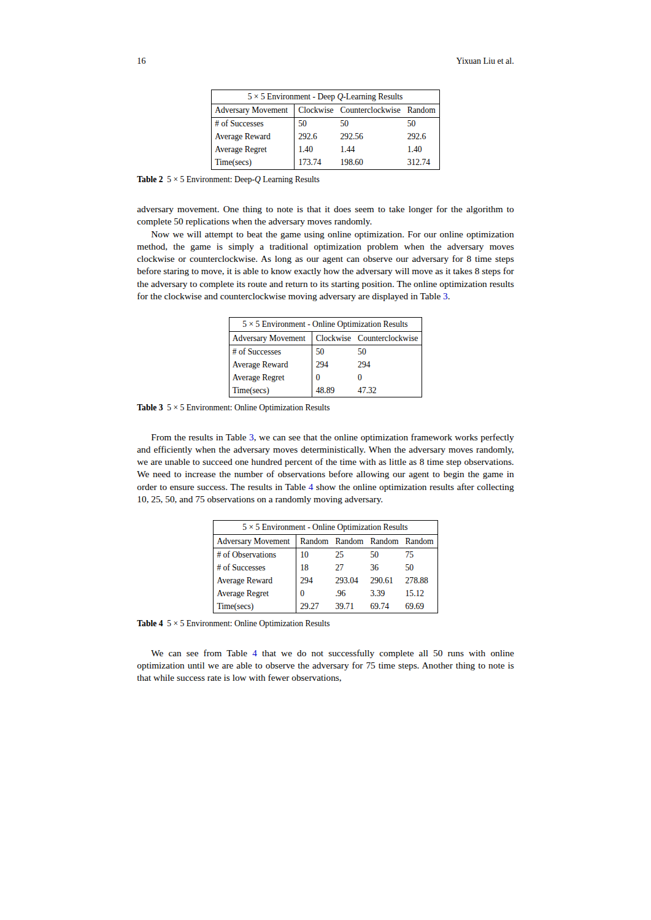16 Yixuan Liu et al.
| 5 × 5 Environment - Deep Q -Learning Results |
| Adversary Movement | Clockwise | Counterclockwise | Random |
| # of Successes | 50 | 50 | 50 |
| Average Reward | 292.6 | 292.56 | 292.6 |
| Average Regret | 1.40 | 1.44 | 1.40 |
| Time(secs) | 173.74 | 198.60 | 312.74 |
Table 2 5 × 5 Environment: Deep-Q Learning Results
adversary movement. One thing to note is that it does seem to take longer for the algorithm to complete 50 replications when the adversary moves randomly.
Now we will attempt to beat the game using online optimization. For our online optimization method, the game is simply a traditional optimization problem when the adversary moves clockwise or counterclockwise. As long as our agent can observe our adversary for 8 time steps before staring to move, it is able to know exactly how the adversary will move as it takes 8 steps for the adversary to complete its route and return to its starting position. The online optimization results for the clockwise and counterclockwise moving adversary are displayed in Table 3.
| 5 × 5 Environment - Online Optimization Results |
| Adversary Movement | Clockwise | Counterclockwise |
| # of Successes | 50 | 50 |
| Average Reward | 294 | 294 |
| Average Regret | 0 | 0 |
| Time(secs) | 48.89 | 47.32 |
Table 3 5 × 5 Environment: Online Optimization Results
From the results in Table 3, we can see that the online optimization framework works perfectly and efficiently when the adversary moves deterministically. When the adversary moves randomly, we are unable to succeed one hundred percent of the time with as little as 8 time step observations. We need to increase the number of observations before allowing our agent to begin the game in order to ensure success. The results in Table 4 show the online optimization results after collecting 10, 25, 50, and 75 observations on a randomly moving adversary.
| 5 × 5 Environment - Online Optimization Results |
| Adversary Movement | Random | Random | Random | Random |
| # of Observations | 10 | 25 | 50 | 75 |
| # of Successes | 18 | 27 | 36 | 50 |
| Average Reward | 294 | 293.04 | 290.61 | 278.88 |
| Average Regret | 0 | .96 | 3.39 | 15.12 |
| Time(secs) | 29.27 | 39.71 | 69.74 | 69.69 |
Table 4 5 × 5 Environment: Online Optimization Results
We can see from Table 4 that we do not successfully complete all 50 runs with online optimization until we are able to observe the adversary for 75 time steps. Another thing to note is that while success rate is low with fewer observations,